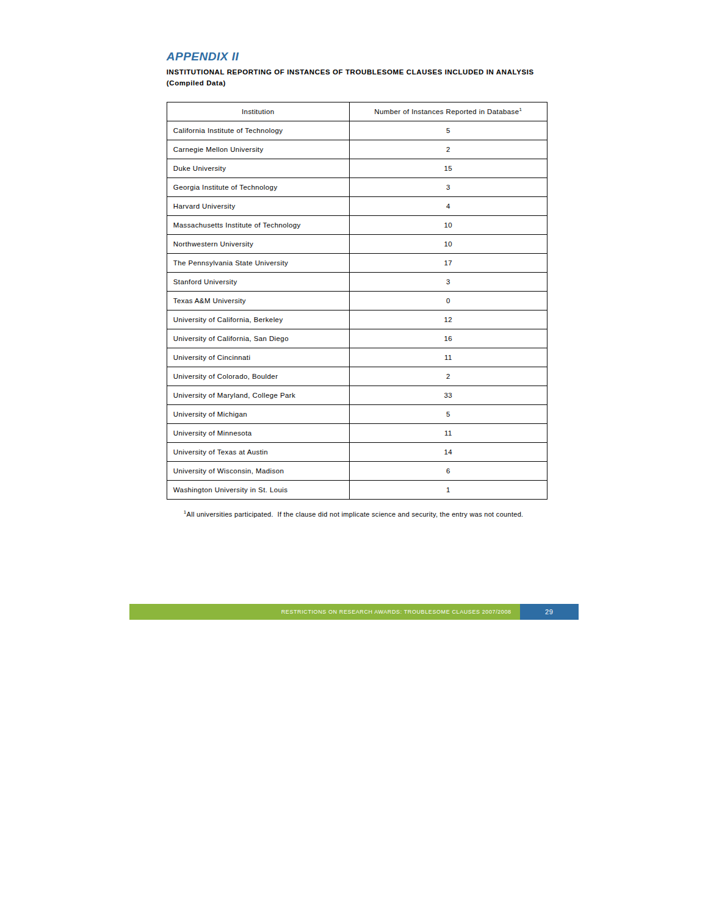APPENDIX II
INSTITUTIONAL REPORTING OF INSTANCES OF TROUBLESOME CLAUSES INCLUDED IN ANALYSIS (Compiled Data)
| Institution | Number of Instances Reported in Database 1 |
| --- | --- |
| California Institute of Technology | 5 |
| Carnegie Mellon University | 2 |
| Duke University | 15 |
| Georgia Institute of Technology | 3 |
| Harvard University | 4 |
| Massachusetts Institute of Technology | 10 |
| Northwestern University | 10 |
| The Pennsylvania State University | 17 |
| Stanford University | 3 |
| Texas A&M University | 0 |
| University of California, Berkeley | 12 |
| University of California, San Diego | 16 |
| University of Cincinnati | 11 |
| University of Colorado, Boulder | 2 |
| University of Maryland, College Park | 33 |
| University of Michigan | 5 |
| University of Minnesota | 11 |
| University of Texas at Austin | 14 |
| University of Wisconsin, Madison | 6 |
| Washington University in St. Louis | 1 |
1All universities participated. If the clause did not implicate science and security, the entry was not counted.
RESTRICTIONS ON RESEARCH AWARDS: TROUBLESOME CLAUSES 2007/2008
29